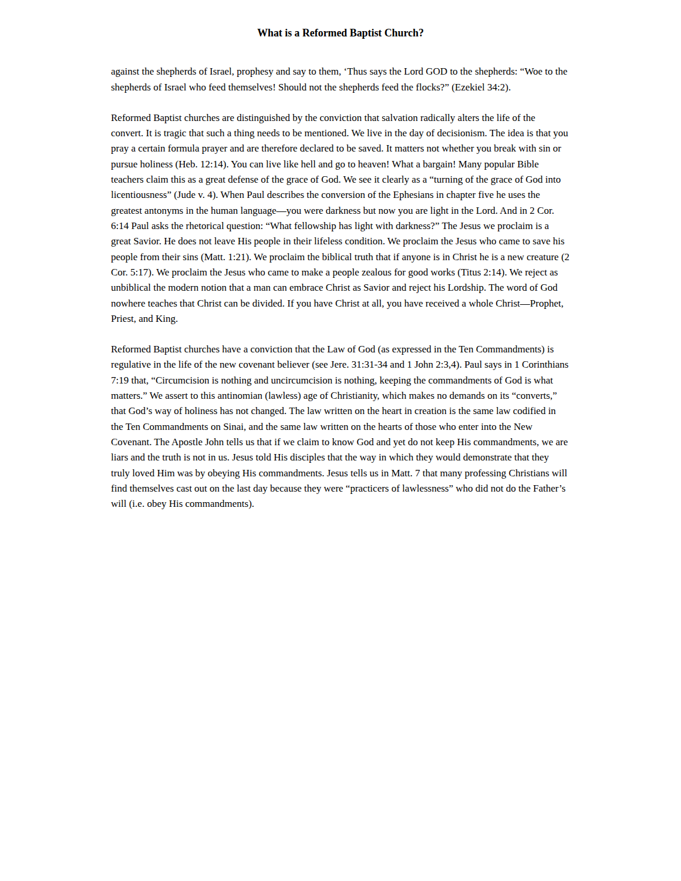What is a Reformed Baptist Church?
against the shepherds of Israel, prophesy and say to them, ‘Thus says the Lord GOD to the shepherds: “Woe to the shepherds of Israel who feed themselves! Should not the shepherds feed the flocks?” (Ezekiel 34:2).
Reformed Baptist churches are distinguished by the conviction that salvation radically alters the life of the convert. It is tragic that such a thing needs to be mentioned. We live in the day of decisionism. The idea is that you pray a certain formula prayer and are therefore declared to be saved. It matters not whether you break with sin or pursue holiness (Heb. 12:14). You can live like hell and go to heaven! What a bargain! Many popular Bible teachers claim this as a great defense of the grace of God. We see it clearly as a “turning of the grace of God into licentiousness” (Jude v. 4). When Paul describes the conversion of the Ephesians in chapter five he uses the greatest antonyms in the human language—you were darkness but now you are light in the Lord. And in 2 Cor. 6:14 Paul asks the rhetorical question: “What fellowship has light with darkness?” The Jesus we proclaim is a great Savior. He does not leave His people in their lifeless condition. We proclaim the Jesus who came to save his people from their sins (Matt. 1:21). We proclaim the biblical truth that if anyone is in Christ he is a new creature (2 Cor. 5:17). We proclaim the Jesus who came to make a people zealous for good works (Titus 2:14). We reject as unbiblical the modern notion that a man can embrace Christ as Savior and reject his Lordship. The word of God nowhere teaches that Christ can be divided. If you have Christ at all, you have received a whole Christ—Prophet, Priest, and King.
Reformed Baptist churches have a conviction that the Law of God (as expressed in the Ten Commandments) is regulative in the life of the new covenant believer (see Jere. 31:31-34 and 1 John 2:3,4). Paul says in 1 Corinthians 7:19 that, “Circumcision is nothing and uncircumcision is nothing, keeping the commandments of God is what matters.” We assert to this antinomian (lawless) age of Christianity, which makes no demands on its “converts,” that God’s way of holiness has not changed. The law written on the heart in creation is the same law codified in the Ten Commandments on Sinai, and the same law written on the hearts of those who enter into the New Covenant. The Apostle John tells us that if we claim to know God and yet do not keep His commandments, we are liars and the truth is not in us. Jesus told His disciples that the way in which they would demonstrate that they truly loved Him was by obeying His commandments. Jesus tells us in Matt. 7 that many professing Christians will find themselves cast out on the last day because they were “practicers of lawlessness” who did not do the Father’s will (i.e. obey His commandments).